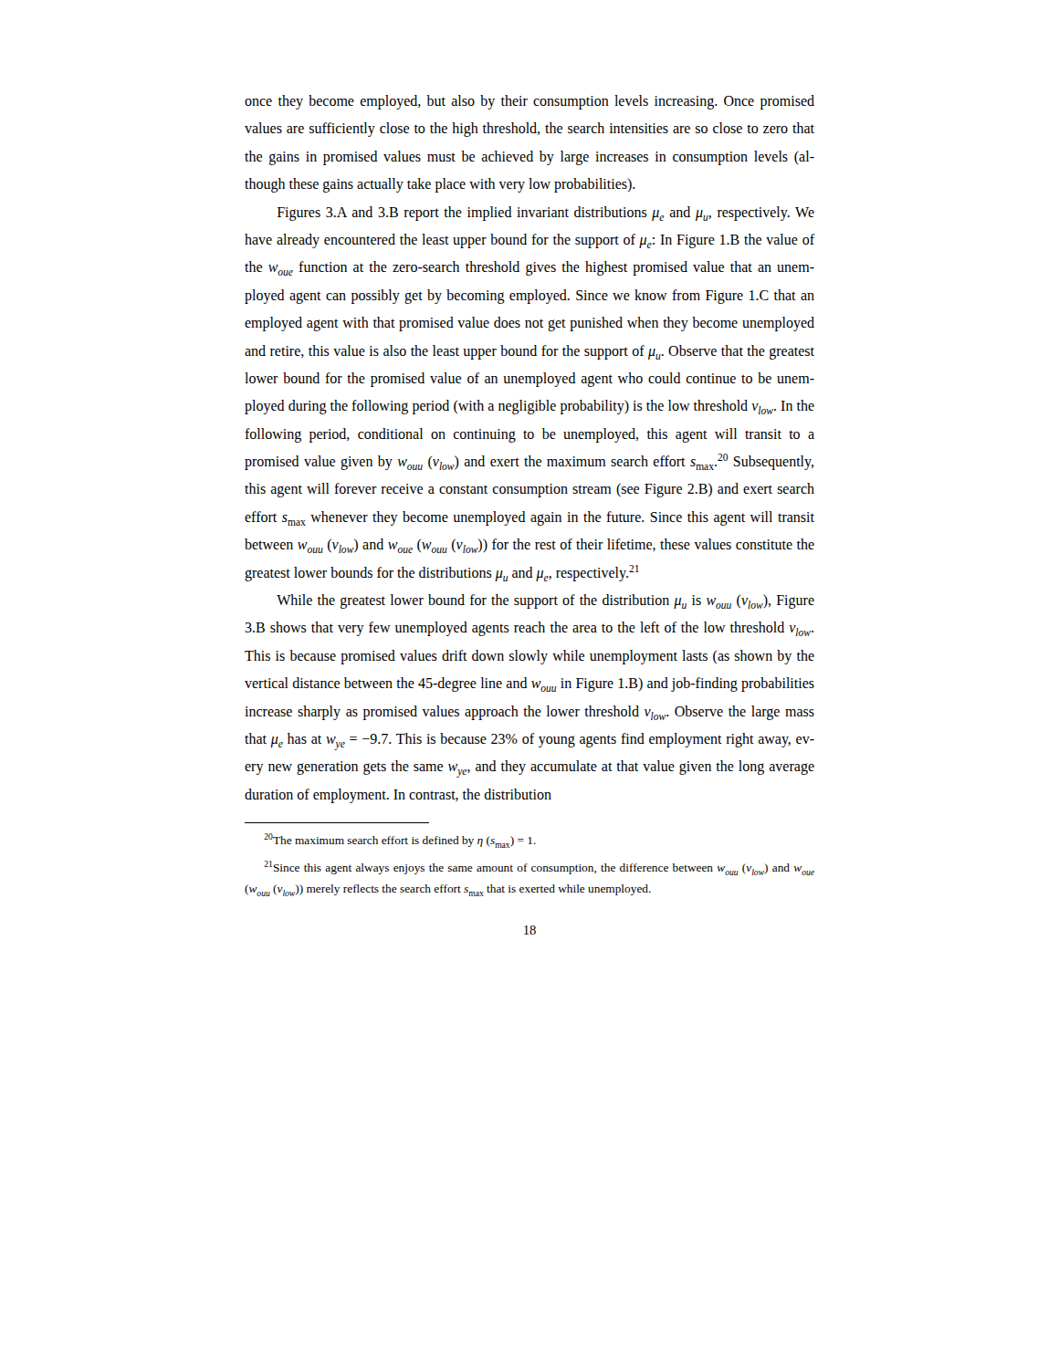once they become employed, but also by their consumption levels increasing. Once promised values are sufficiently close to the high threshold, the search intensities are so close to zero that the gains in promised values must be achieved by large increases in consumption levels (although these gains actually take place with very low probabilities).
Figures 3.A and 3.B report the implied invariant distributions μe and μu, respectively. We have already encountered the least upper bound for the support of μe: In Figure 1.B the value of the woue function at the zero-search threshold gives the highest promised value that an unemployed agent can possibly get by becoming employed. Since we know from Figure 1.C that an employed agent with that promised value does not get punished when they become unemployed and retire, this value is also the least upper bound for the support of μu. Observe that the greatest lower bound for the promised value of an unemployed agent who could continue to be unemployed during the following period (with a negligible probability) is the low threshold vlow. In the following period, conditional on continuing to be unemployed, this agent will transit to a promised value given by wouu (vlow) and exert the maximum search effort smax.20 Subsequently, this agent will forever receive a constant consumption stream (see Figure 2.B) and exert search effort smax whenever they become unemployed again in the future. Since this agent will transit between wouu (vlow) and woue (wouu (vlow)) for the rest of their lifetime, these values constitute the greatest lower bounds for the distributions μu and μe, respectively.21
While the greatest lower bound for the support of the distribution μu is wouu (vlow), Figure 3.B shows that very few unemployed agents reach the area to the left of the low threshold vlow. This is because promised values drift down slowly while unemployment lasts (as shown by the vertical distance between the 45-degree line and wouu in Figure 1.B) and job-finding probabilities increase sharply as promised values approach the lower threshold vlow. Observe the large mass that μe has at wye = −9.7. This is because 23% of young agents find employment right away, every new generation gets the same wye, and they accumulate at that value given the long average duration of employment. In contrast, the distribution
20 The maximum search effort is defined by η (smax) = 1.
21 Since this agent always enjoys the same amount of consumption, the difference between wouu (vlow) and woue (wouu (vlow)) merely reflects the search effort smax that is exerted while unemployed.
18